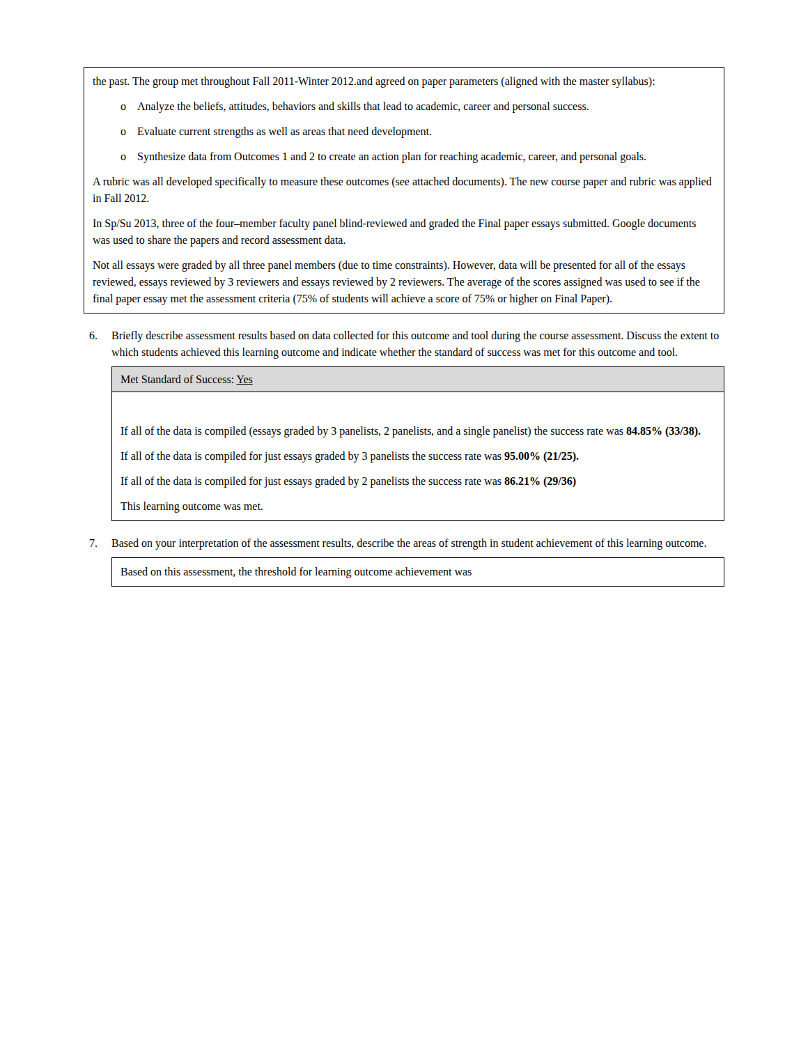the past. The group met throughout Fall 2011-Winter 2012.and agreed on paper parameters (aligned with the master syllabus):
Analyze the beliefs, attitudes, behaviors and skills that lead to academic, career and personal success.
Evaluate current strengths as well as areas that need development.
Synthesize data from Outcomes 1 and 2 to create an action plan for reaching academic, career, and personal goals.
A rubric was all developed specifically to measure these outcomes (see attached documents). The new course paper and rubric was applied in Fall 2012.
In Sp/Su 2013, three of the four–member faculty panel blind-reviewed and graded the Final paper essays submitted. Google documents was used to share the papers and record assessment data.
Not all essays were graded by all three panel members (due to time constraints). However, data will be presented for all of the essays reviewed, essays reviewed by 3 reviewers and essays reviewed by 2 reviewers. The average of the scores assigned was used to see if the final paper essay met the assessment criteria (75% of students will achieve a score of 75% or higher on Final Paper).
Briefly describe assessment results based on data collected for this outcome and tool during the course assessment. Discuss the extent to which students achieved this learning outcome and indicate whether the standard of success was met for this outcome and tool.
Met Standard of Success: Yes
If all of the data is compiled (essays graded by 3 panelists, 2 panelists, and a single panelist) the success rate was 84.85% (33/38).
If all of the data is compiled for just essays graded by 3 panelists the success rate was 95.00% (21/25).
If all of the data is compiled for just essays graded by 2 panelists the success rate was 86.21% (29/36)
This learning outcome was met.
Based on your interpretation of the assessment results, describe the areas of strength in student achievement of this learning outcome.
Based on this assessment, the threshold for learning outcome achievement was